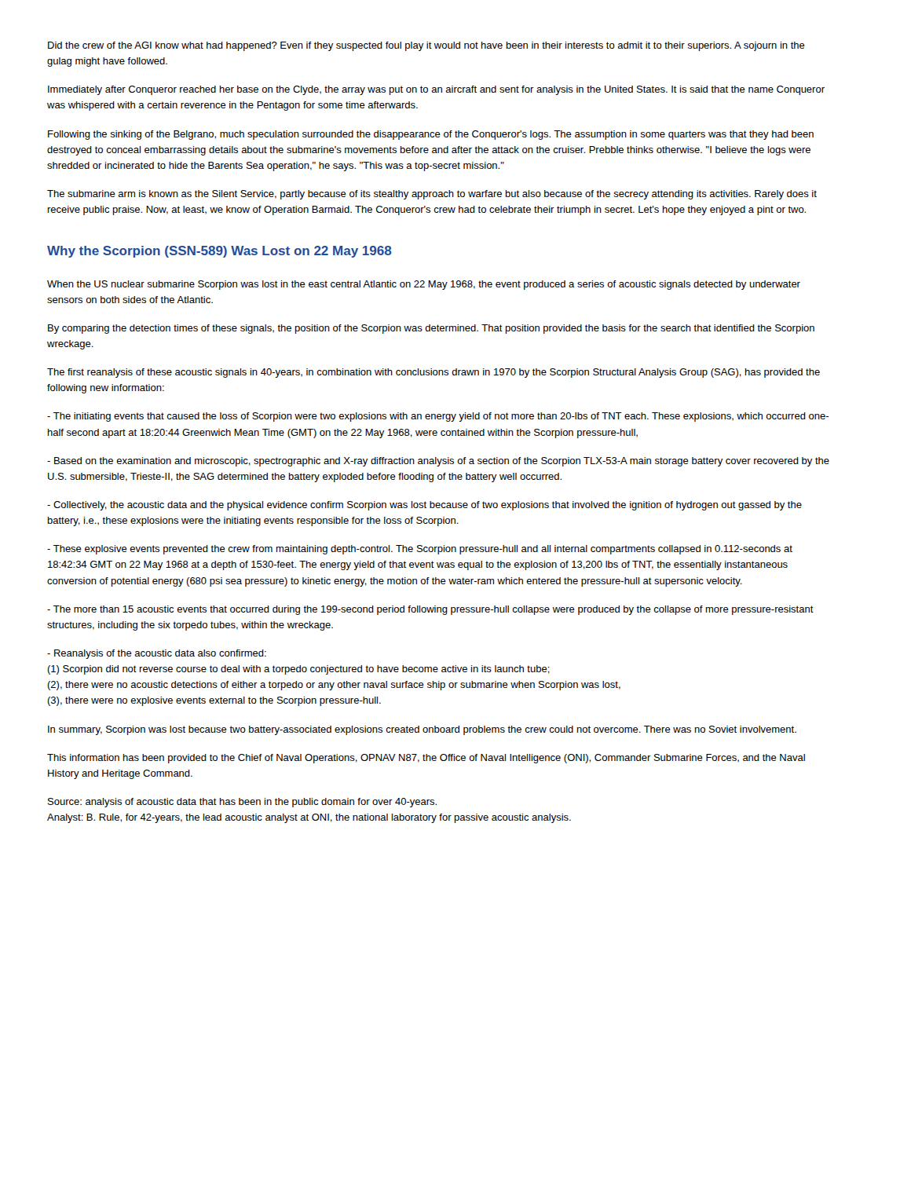Did the crew of the AGI know what had happened? Even if they suspected foul play it would not have been in their interests to admit it to their superiors. A sojourn in the gulag might have followed.
Immediately after Conqueror reached her base on the Clyde, the array was put on to an aircraft and sent for analysis in the United States. It is said that the name Conqueror was whispered with a certain reverence in the Pentagon for some time afterwards.
Following the sinking of the Belgrano, much speculation surrounded the disappearance of the Conqueror's logs. The assumption in some quarters was that they had been destroyed to conceal embarrassing details about the submarine's movements before and after the attack on the cruiser. Prebble thinks otherwise. "I believe the logs were shredded or incinerated to hide the Barents Sea operation," he says. "This was a top-secret mission."
The submarine arm is known as the Silent Service, partly because of its stealthy approach to warfare but also because of the secrecy attending its activities. Rarely does it receive public praise. Now, at least, we know of Operation Barmaid. The Conqueror's crew had to celebrate their triumph in secret. Let's hope they enjoyed a pint or two.
Why the Scorpion (SSN-589) Was Lost on 22 May 1968
When the US nuclear submarine Scorpion was lost in the east central Atlantic on 22 May 1968, the event produced a series of acoustic signals detected by underwater sensors on both sides of the Atlantic.
By comparing the detection times of these signals, the position of the Scorpion was determined. That position provided the basis for the search that identified the Scorpion wreckage.
The first reanalysis of these acoustic signals in 40-years, in combination with conclusions drawn in 1970 by the Scorpion Structural Analysis Group (SAG), has provided the following new information:
- The initiating events that caused the loss of Scorpion were two explosions with an energy yield of not more than 20-lbs of TNT each. These explosions, which occurred one-half second apart at 18:20:44 Greenwich Mean Time (GMT) on the 22 May 1968, were contained within the Scorpion pressure-hull,
- Based on the examination and microscopic, spectrographic and X-ray diffraction analysis of a section of the Scorpion TLX-53-A main storage battery cover recovered by the U.S. submersible, Trieste-II, the SAG determined the battery exploded before flooding of the battery well occurred.
- Collectively, the acoustic data and the physical evidence confirm Scorpion was lost because of two explosions that involved the ignition of hydrogen out gassed by the battery, i.e., these explosions were the initiating events responsible for the loss of Scorpion.
- These explosive events prevented the crew from maintaining depth-control. The Scorpion pressure-hull and all internal compartments collapsed in 0.112-seconds at 18:42:34 GMT on 22 May 1968 at a depth of 1530-feet. The energy yield of that event was equal to the explosion of 13,200 lbs of TNT, the essentially instantaneous conversion of potential energy (680 psi sea pressure) to kinetic energy, the motion of the water-ram which entered the pressure-hull at supersonic velocity.
- The more than 15 acoustic events that occurred during the 199-second period following pressure-hull collapse were produced by the collapse of more pressure-resistant structures, including the six torpedo tubes, within the wreckage.
- Reanalysis of the acoustic data also confirmed:
(1) Scorpion did not reverse course to deal with a torpedo conjectured to have become active in its launch tube;
(2), there were no acoustic detections of either a torpedo or any other naval surface ship or submarine when Scorpion was lost,
(3), there were no explosive events external to the Scorpion pressure-hull.
In summary, Scorpion was lost because two battery-associated explosions created onboard problems the crew could not overcome. There was no Soviet involvement.
This information has been provided to the Chief of Naval Operations, OPNAV N87, the Office of Naval Intelligence (ONI), Commander Submarine Forces, and the Naval History and Heritage Command.
Source: analysis of acoustic data that has been in the public domain for over 40-years.
Analyst: B. Rule, for 42-years, the lead acoustic analyst at ONI, the national laboratory for passive acoustic analysis.